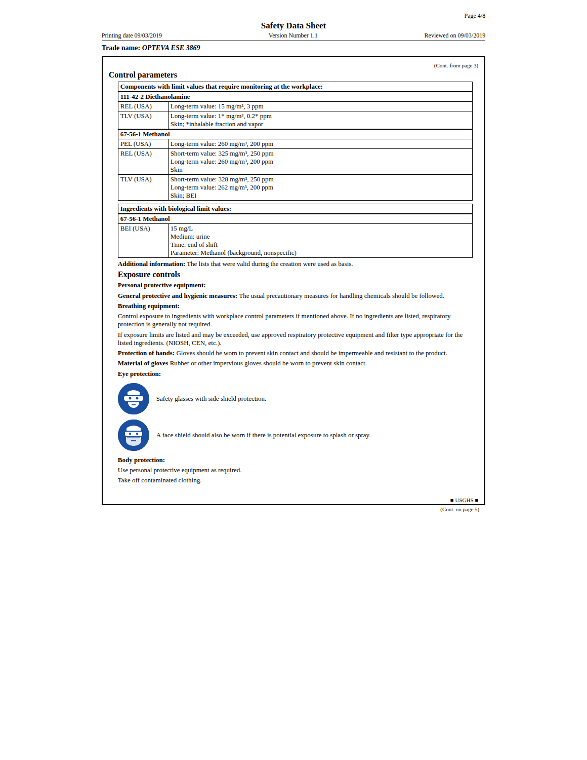Page 4/8
Safety Data Sheet
Printing date 09/03/2019 Version Number 1.1 Reviewed on 09/03/2019
Trade name: OPTEVA ESE 3869
(Cont. from page 3)
Control parameters
| Components with limit values that require monitoring at the workplace: |
| 111-42-2 Diethanolamine |
| REL (USA) | Long-term value: 15 mg/m³, 3 ppm |
| TLV (USA) | Long-term value: 1* mg/m³, 0.2* ppm Skin; *inhalable fraction and vapor |
| 67-56-1 Methanol |
| PEL (USA) | Long-term value: 260 mg/m³, 200 ppm |
| REL (USA) | Short-term value: 325 mg/m³, 250 ppm Long-term value: 260 mg/m³, 200 ppm Skin |
| TLV (USA) | Short-term value: 328 mg/m³, 250 ppm Long-term value: 262 mg/m³, 200 ppm Skin; BEI |
| Ingredients with biological limit values: |
| 67-56-1 Methanol |
| BEI (USA) | 15 mg/L Medium: urine Time: end of shift Parameter: Methanol (background, nonspecific) |
Additional information: The lists that were valid during the creation were used as basis.
Exposure controls
Personal protective equipment:
General protective and hygienic measures: The usual precautionary measures for handling chemicals should be followed.
Breathing equipment:
Control exposure to ingredients with workplace control parameters if mentioned above. If no ingredients are listed, respiratory protection is generally not required.
If exposure limits are listed and may be exceeded, use approved respiratory protective equipment and filter type appropriate for the listed ingredients. (NIOSH, CEN, etc.).
Protection of hands: Gloves should be worn to prevent skin contact and should be impermeable and resistant to the product.
Material of gloves Rubber or other impervious gloves should be worn to prevent skin contact.
Eye protection:
Safety glasses with side shield protection.
A face shield should also be worn if there is potential exposure to splash or spray.
Body protection:
Use personal protective equipment as required.
Take off contaminated clothing.
USGHS
(Cont. on page 5)